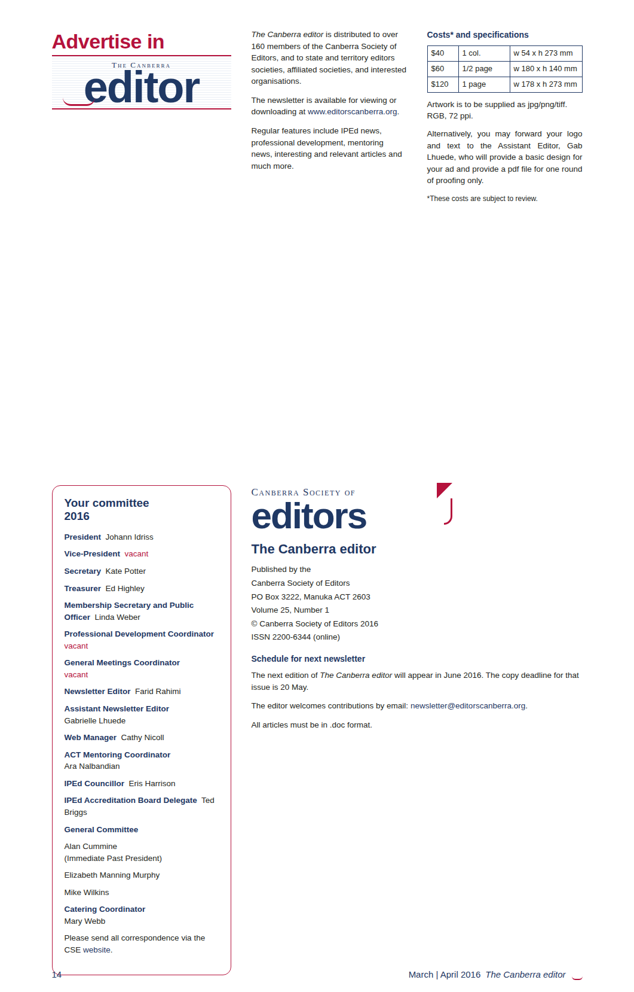Advertise in
The Canberra
editor
The Canberra editor is distributed to over 160 members of the Canberra Society of Editors, and to state and territory editors societies, affiliated societies, and interested organisations.
The newsletter is available for viewing or downloading at www.editorscanberra.org.
Regular features include IPEd news, professional development, mentoring news, interesting and relevant articles and much more.
Costs* and specifications
| $40 | 1 col. | w 54 x h 273 mm |
| $60 | 1/2 page | w 180 x h 140 mm |
| $120 | 1 page | w 178 x h 273 mm |
Artwork is to be supplied as jpg/png/tiff. RGB, 72 ppi.
Alternatively, you may forward your logo and text to the Assistant Editor, Gab Lhuede, who will provide a basic design for your ad and provide a pdf file for one round of proofing only.
*These costs are subject to review.
Your committee
2016
President Johann Idriss
Vice-President vacant
Secretary Kate Potter
Treasurer Ed Highley
Membership Secretary and Public Officer Linda Weber
Professional Development Coordinator vacant
General Meetings Coordinator
vacant
Newsletter Editor Farid Rahimi
Assistant Newsletter Editor
Gabrielle Lhuede
Web Manager Cathy Nicoll
ACT Mentoring Coordinator
Ara Nalbandian
IPEd Councillor Eris Harrison
IPEd Accreditation Board Delegate Ted Briggs
General Committee
Alan Cummine
(Immediate Past President)
Elizabeth Manning Murphy
Mike Wilkins
Catering Coordinator
Mary Webb
Please send all correspondence via the CSE website.
Canberra Society of
editors
The Canberra editor
Published by the
Canberra Society of Editors
PO Box 3222, Manuka ACT 2603
Volume 25, Number 1
© Canberra Society of Editors 2016
ISSN 2200-6344 (online)
Schedule for next newsletter
The next edition of The Canberra editor will appear in June 2016. The copy deadline for that issue is 20 May.
The editor welcomes contributions by email: newsletter@editorscanberra.org.
All articles must be in .doc format.
14
March | April 2016 The Canberra editor